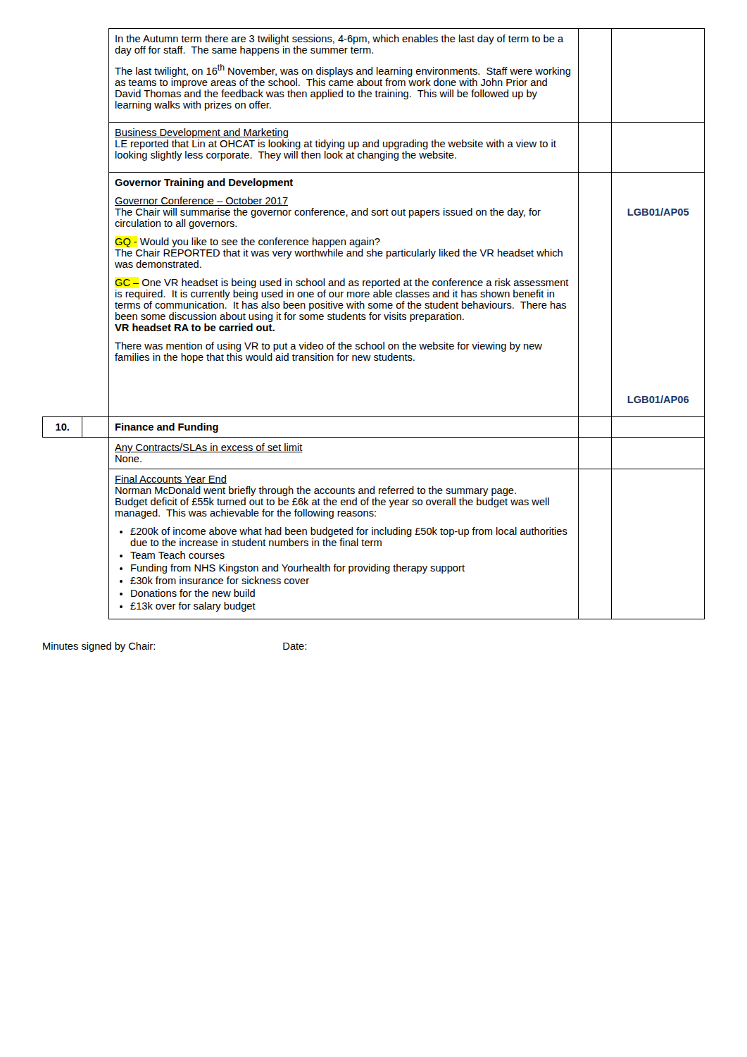| | | In the Autumn term there are 3 twilight sessions, 4-6pm, which enables the last day of term to be a day off for staff. The same happens in the summer term. The last twilight, on 16 th November, was on displays and learning environments. Staff were working as teams to improve areas of the school. This came about from work done with John Prior and David Thomas and the feedback was then applied to the training. This will be followed up by learning walks with prizes on offer. | | |
| | | Business Development and Marketing LE reported that Lin at OHCAT is looking at tidying up and upgrading the website with a view to it looking slightly less corporate. They will then look at changing the website. | | |
| | | Governor Training and Development Governor Conference – October 2017 The Chair will summarise the governor conference, and sort out papers issued on the day, for circulation to all governors. GQ - Would you like to see the conference happen again? The Chair REPORTED that it was very worthwhile and she particularly liked the VR headset which was demonstrated. GC – One VR headset is being used in school and as reported at the conference a risk assessment is required. It is currently being used in one of our more able classes and it has shown benefit in terms of communication. It has also been positive with some of the student behaviours. There has been some discussion about using it for some students for visits preparation. VR headset RA to be carried out. There was mention of using VR to put a video of the school on the website for viewing by new families in the hope that this would aid transition for new students. | | LGB01/AP05 LGB01/AP06 |
| 10. | | Finance and Funding | | |
| | | Any Contracts/SLAs in excess of set limit None. | | |
| | | Final Accounts Year End Norman McDonald went briefly through the accounts and referred to the summary page. Budget deficit of £55k turned out to be £6k at the end of the year so overall the budget was well managed. This was achievable for the following reasons: £200k of income above what had been budgeted for including £50k top-up from local authorities due to the increase in student numbers in the final term Team Teach courses Funding from NHS Kingston and Yourhealth for providing therapy support £30k from insurance for sickness cover Donations for the new build £13k over for salary budget | | |
Minutes signed by Chair:Date: